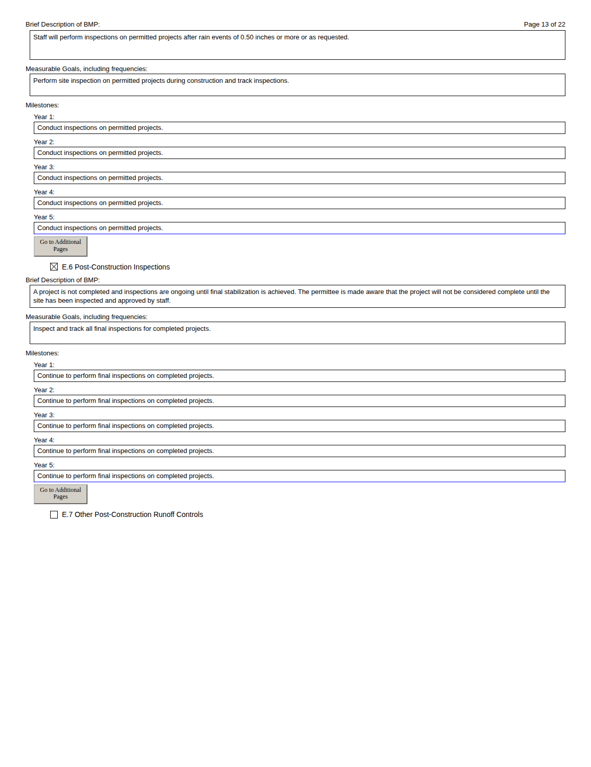Brief Description of BMP: Page 13 of 22
Staff will perform inspections on permitted projects after rain events of 0.50 inches or more or as requested.
Measurable Goals, including frequencies:
Perform site inspection on permitted projects during construction and track inspections.
Milestones:
Year 1:
Conduct inspections on permitted projects.
Year 2:
Conduct inspections on permitted projects.
Year 3:
Conduct inspections on permitted projects.
Year 4:
Conduct inspections on permitted projects.
Year 5:
Conduct inspections on permitted projects.
Go to Additional
Pages
E.6 Post-Construction Inspections
Brief Description of BMP:
A project is not completed and inspections are ongoing until final stabilization is achieved. The permittee is made aware that the project will not be considered complete until the site has been inspected and approved by staff.
Measurable Goals, including frequencies:
Inspect and track all final inspections for completed projects.
Milestones:
Year 1:
Continue to perform final inspections on completed projects.
Year 2:
Continue to perform final inspections on completed projects.
Year 3:
Continue to perform final inspections on completed projects.
Year 4:
Continue to perform final inspections on completed projects.
Year 5:
Continue to perform final inspections on completed projects.
Go to Additional
Pages
E.7 Other Post-Construction Runoff Controls